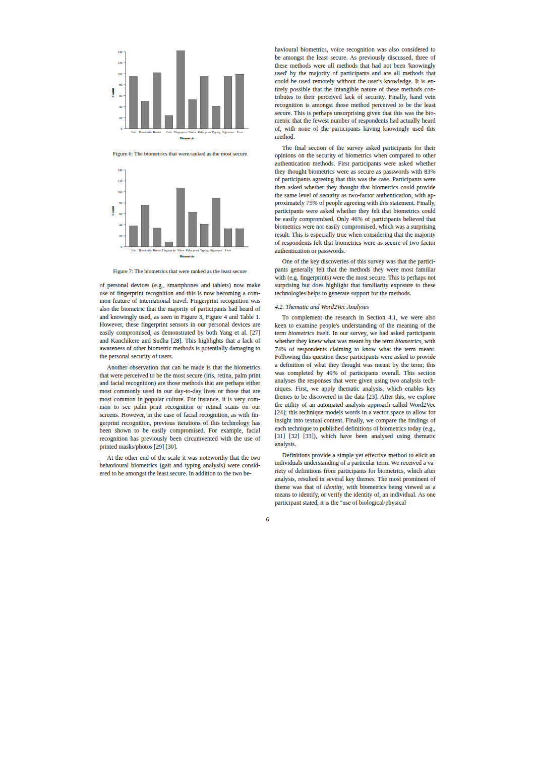0 20 40 60 80 100 120 140 Count Iris Hand vein Retina Gait Fingerprint Voice Palm print Typing Signature Face Biometric
Figure 6: The biometrics that were ranked as the most secure
0 20 40 60 80 100 120 140 Count Iris Hand vein Retina Fingerprint Voice Palm print Typing Signature Face Biometric
Figure 7: The biometrics that were ranked as the least secure
of personal devices (e.g., smartphones and tablets) now make use of fingerprint recognition and this is now becoming a common feature of international travel. Fingerprint recognition was also the biometric that the majority of participants had heard of and knowingly used, as seen in Figure 3, Figure 4 and Table 1. However, these fingerprint sensors in our personal devices are easily compromised, as demonstrated by both Yang et al. [27] and Kanchikere and Sudha [28]. This highlights that a lack of awareness of other biometric methods is potentially damaging to the personal security of users.
Another observation that can be made is that the biometrics that were perceived to be the most secure (iris, retina, palm print and facial recognition) are those methods that are perhaps either most commonly used in our day-to-day lives or those that are most common in popular culture. For instance, it is very common to see palm print recognition or retinal scans on our screens. However, in the case of facial recognition, as with fingerprint recognition, previous iterations of this technology has been shown to be easily compromised. For example, facial recognition has previously been circumvented with the use of printed masks/photos [29] [30].
At the other end of the scale it was noteworthy that the two behavioural biometrics (gait and typing analysis) were considered to be amongst the least secure. In addition to the two be-
havioural biometrics, voice recognition was also considered to be amongst the least secure. As previously discussed, three of these methods were all methods that had not been 'knowingly used' by the majority of participants and are all methods that could be used remotely without the user's knowledge. It is entirely possible that the intangible nature of these methods contributes to their perceived lack of security. Finally, hand vein recognition is amongst those method perceived to be the least secure. This is perhaps unsurprising given that this was the biometric that the fewest number of respondents had actually heard of, with none of the participants having knowingly used this method.
The final section of the survey asked participants for their opinions on the security of biometrics when compared to other authentication methods. First participants were asked whether they thought biometrics were as secure as passwords with 83% of participants agreeing that this was the case. Participants were then asked whether they thought that biometrics could provide the same level of security as two-factor authentication, with approximately 75% of people agreeing with this statement. Finally, participants were asked whether they felt that biometrics could be easily compromised. Only 46% of participants believed that biometrics were not easily compromised, which was a surprising result. This is especially true when considering that the majority of respondents felt that biometrics were as secure of two-factor authentication or passwords.
One of the key discoveries of this survey was that the participants generally felt that the methods they were most familiar with (e.g. fingerprints) were the most secure. This is perhaps not surprising but does highlight that familiarity exposure to these technologies helps to generate support for the methods.
4.2. Thematic and Word2Vec Analyses
To complement the research in Section 4.1, we were also keen to examine people's understanding of the meaning of the term biometrics itself. In our survey, we had asked participants whether they knew what was meant by the term biometrics, with 74% of respondents claiming to know what the term meant. Following this question these participants were asked to provide a definition of what they thought was meant by the term; this was completed by 49% of participants overall. This section analyses the responses that were given using two analysis techniques. First, we apply thematic analysis, which enables key themes to be discovered in the data [23]. After this, we explore the utility of an automated analysis approach called Word2Vec [24]; this technique models words in a vector space to allow for insight into textual content. Finally, we compare the findings of each technique to published definitions of biometrics today (e.g., [31] [32] [33]), which have been analysed using thematic analysis.
Definitions provide a simple yet effective method to elicit an individuals understanding of a particular term. We received a variety of definitions from participants for biometrics, which after analysis, resulted in several key themes. The most prominent of theme was that of identity, with biometrics being viewed as a means to identify, or verify the identity of, an individual. As one participant stated, it is the "use of biological/physical
6